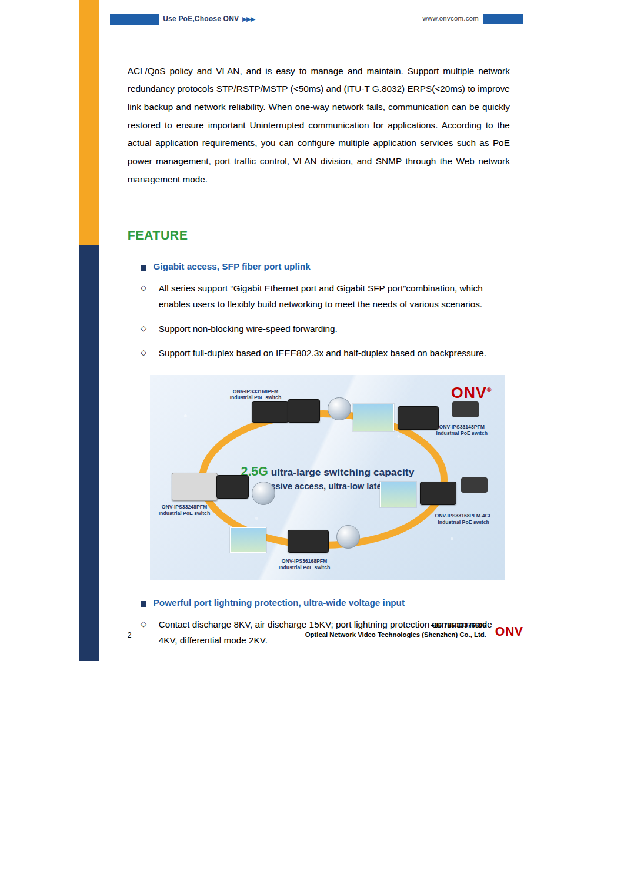Use PoE,Choose ONV
▶▶▶
www.onvcom.com
ACL/QoS policy and VLAN, and is easy to manage and maintain. Support multiple network redundancy protocols STP/RSTP/MSTP (<50ms) and (ITU-T G.8032) ERPS(<20ms) to improve link backup and network reliability. When one-way network fails, communication can be quickly restored to ensure important Uninterrupted communication for applications. According to the actual application requirements, you can configure multiple application services such as PoE power management, port traffic control, VLAN division, and SNMP through the Web network management mode.
FEATURE
Gigabit access, SFP fiber port uplink
All series support “Gigabit Ethernet port and Gigabit SFP port”combination, which enables users to flexibly build networking to meet the needs of various scenarios.
Support non-blocking wire-speed forwarding.
Support full-duplex based on IEEE802.3x and half-duplex based on backpressure.
ONV®
2.5G ultra-large switching capacity
Massive access, ultra-low latency
ONV-IPS33168PFM
Industrial PoE switch
ONV-IPS33148PFM
Industrial PoE switch
ONV-IPS33248PFM
Industrial PoE switch
ONV-IPS33168PFM-4GF
Industrial PoE switch
ONV-IPS36168PFM
Industrial PoE switch
Powerful port lightning protection, ultra-wide voltage input
Contact discharge 8KV, air discharge 15KV; port lightning protection common-mode 4KV, differential mode 2KV.
2
+86 755 33376606
Optical Network Video Technologies (Shenzhen) Co., Ltd.
ONV